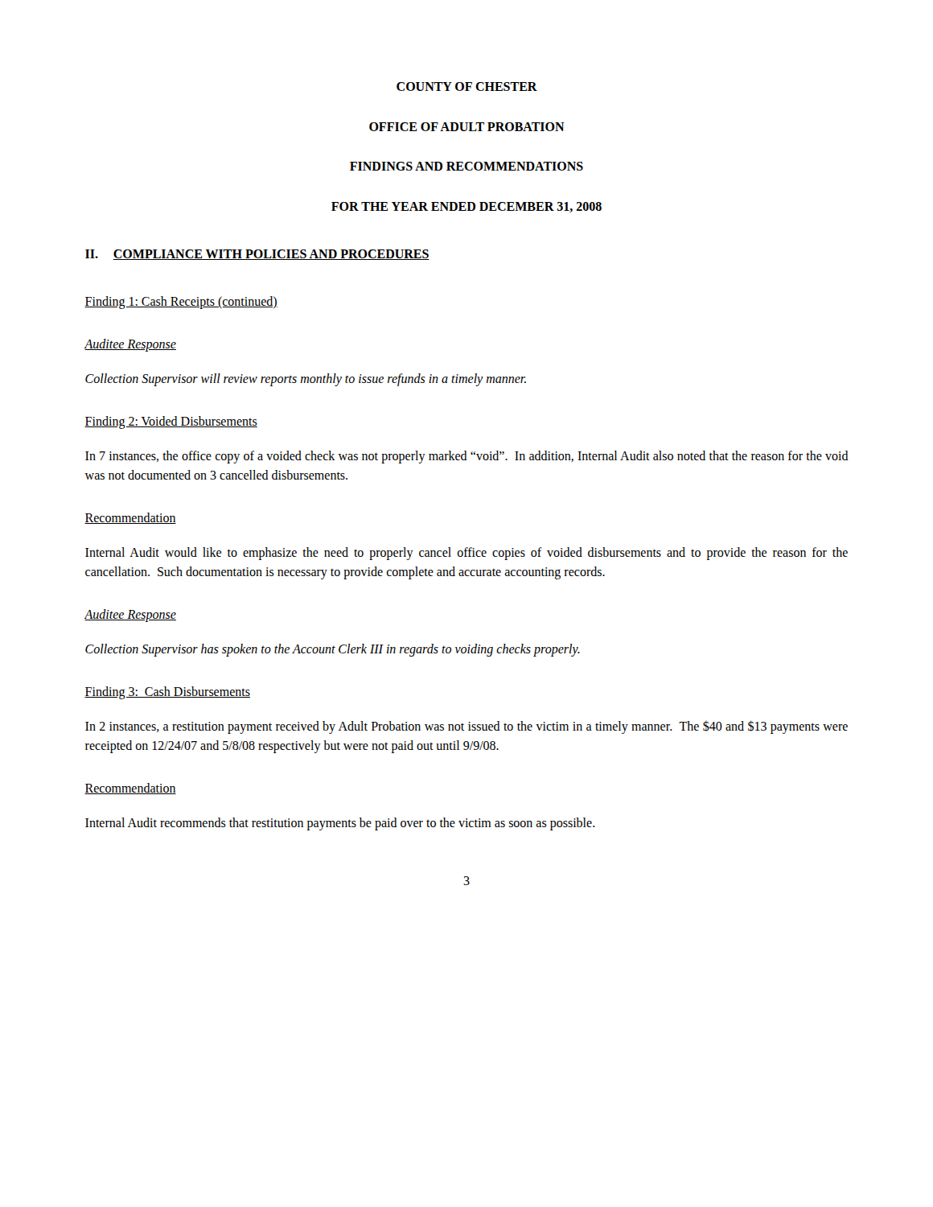COUNTY OF CHESTER
OFFICE OF ADULT PROBATION
FINDINGS AND RECOMMENDATIONS
FOR THE YEAR ENDED DECEMBER 31, 2008
II. COMPLIANCE WITH POLICIES AND PROCEDURES
Finding 1: Cash Receipts (continued)
Auditee Response
Collection Supervisor will review reports monthly to issue refunds in a timely manner.
Finding 2: Voided Disbursements
In 7 instances, the office copy of a voided check was not properly marked “void”. In addition, Internal Audit also noted that the reason for the void was not documented on 3 cancelled disbursements.
Recommendation
Internal Audit would like to emphasize the need to properly cancel office copies of voided disbursements and to provide the reason for the cancellation. Such documentation is necessary to provide complete and accurate accounting records.
Auditee Response
Collection Supervisor has spoken to the Account Clerk III in regards to voiding checks properly.
Finding 3: Cash Disbursements
In 2 instances, a restitution payment received by Adult Probation was not issued to the victim in a timely manner. The $40 and $13 payments were receipted on 12/24/07 and 5/8/08 respectively but were not paid out until 9/9/08.
Recommendation
Internal Audit recommends that restitution payments be paid over to the victim as soon as possible.
3